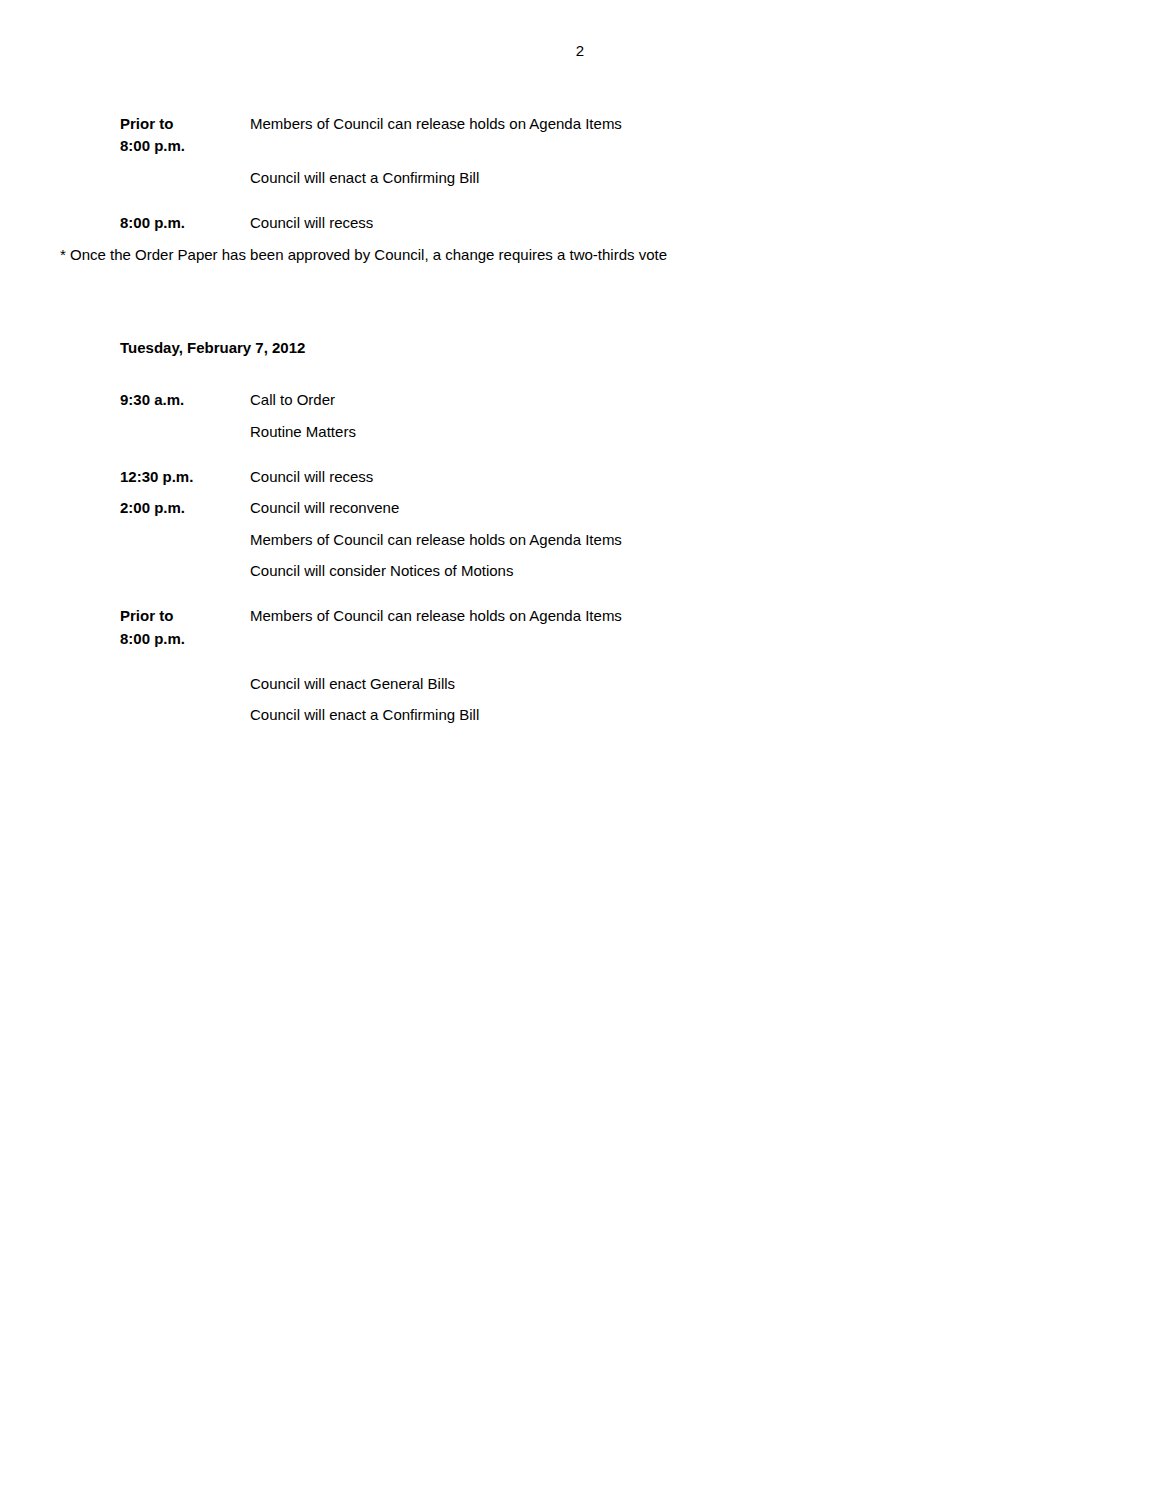2
Prior to
8:00 p.m.
Members of Council can release holds on Agenda Items
Council will enact a Confirming Bill
8:00 p.m.
Council will recess
* Once the Order Paper has been approved by Council, a change requires a two-thirds vote
Tuesday, February 7, 2012
9:30 a.m.
Call to Order
Routine Matters
12:30 p.m.
Council will recess
2:00 p.m.
Council will reconvene
Members of Council can release holds on Agenda Items
Council will consider Notices of Motions
Prior to
8:00 p.m.
Members of Council can release holds on Agenda Items
Council will enact General Bills
Council will enact a Confirming Bill